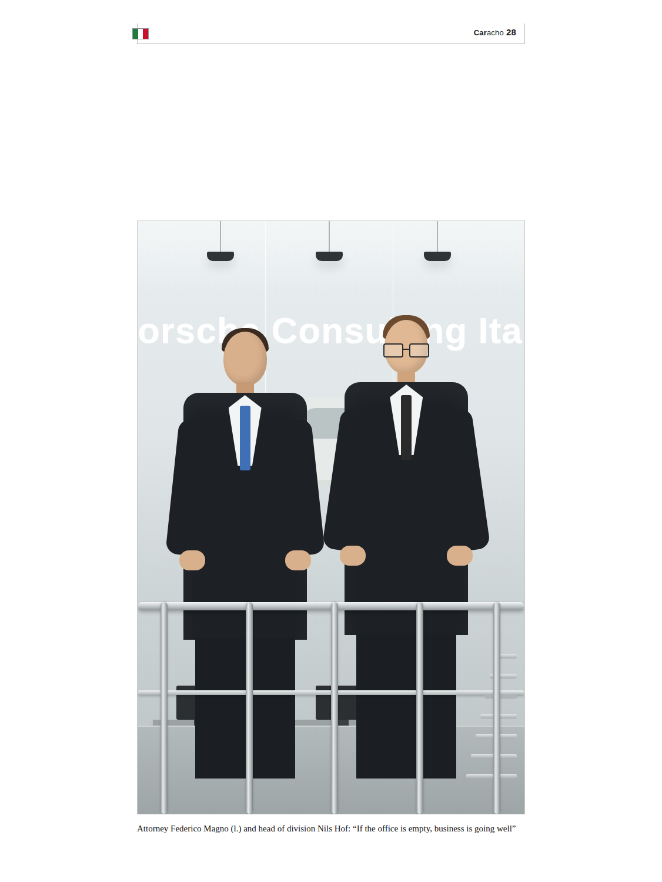Car acho 28
orsche Consulting Italia S.r.l.
Attorney Federico Magno (l.) and head of division Nils Hof: “If the office is empty, business is going well”